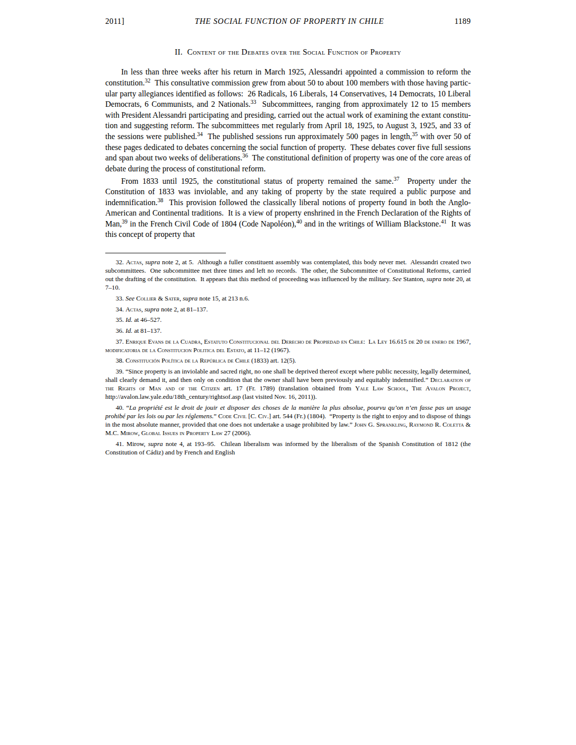2011] The Social Function of Property in Chile 1189
II. Content of the Debates over the Social Function of Property
In less than three weeks after his return in March 1925, Alessandri appointed a commission to reform the constitution.32 This consultative commission grew from about 50 to about 100 members with those having particular party allegiances identified as follows: 26 Radicals, 16 Liberals, 14 Conservatives, 14 Democrats, 10 Liberal Democrats, 6 Communists, and 2 Nationals.33 Subcommittees, ranging from approximately 12 to 15 members with President Alessandri participating and presiding, carried out the actual work of examining the extant constitution and suggesting reform. The subcommittees met regularly from April 18, 1925, to August 3, 1925, and 33 of the sessions were published.34 The published sessions run approximately 500 pages in length,35 with over 50 of these pages dedicated to debates concerning the social function of property. These debates cover five full sessions and span about two weeks of deliberations.36 The constitutional definition of property was one of the core areas of debate during the process of constitutional reform.
From 1833 until 1925, the constitutional status of property remained the same.37 Property under the Constitution of 1833 was inviolable, and any taking of property by the state required a public purpose and indemnification.38 This provision followed the classically liberal notions of property found in both the Anglo-American and Continental traditions. It is a view of property enshrined in the French Declaration of the Rights of Man,39 in the French Civil Code of 1804 (Code Napoléon),40 and in the writings of William Blackstone.41 It was this concept of property that
Actas, supra note 2, at 5. Although a fuller constituent assembly was contemplated, this body never met. Alessandri created two subcommittees. One subcommittee met three times and left no records. The other, the Subcommittee of Constitutional Reforms, carried out the drafting of the constitution. It appears that this method of proceeding was influenced by the military. See Stanton, supra note 20, at 7–10.
See Collier & Sater, supra note 15, at 213 n.6.
Actas, supra note 2, at 81–137.
Id. at 46–527.
Id. at 81–137.
Enrique Evans de la Cuadra, Estatuto Constitucional del Derecho de Propiedad en Chile: La Ley 16.615 de 20 de enero de 1967, modificatoria de la Constitucion Politica del Estato, at 11–12 (1967).
Constitución Política de la República de Chile (1833) art. 12(5).
“Since property is an inviolable and sacred right, no one shall be deprived thereof except where public necessity, legally determined, shall clearly demand it, and then only on condition that the owner shall have been previously and equitably indemnified.” Declaration of the Rights of Man and of the Citizen art. 17 (Fr. 1789) (translation obtained from Yale Law School, The Avalon Project, http://avalon.law.yale.edu/18th_century/rightsof.asp (last visited Nov. 16, 2011)).
“La propriété est le droit de jouir et disposer des choses de la manière la plus absolue, pourvu qu’on n’en fasse pas un usage prohibé par les lois ou par les réglemens.” Code Civil [C. Civ.] art. 544 (Fr.) (1804). “Property is the right to enjoy and to dispose of things in the most absolute manner, provided that one does not undertake a usage prohibited by law.” John G. Sprankling, Raymond R. Coletta & M.C. Mirow, Global Issues in Property Law 27 (2006).
Mirow, supra note 4, at 193–95. Chilean liberalism was informed by the liberalism of the Spanish Constitution of 1812 (the Constitution of Cádiz) and by French and English